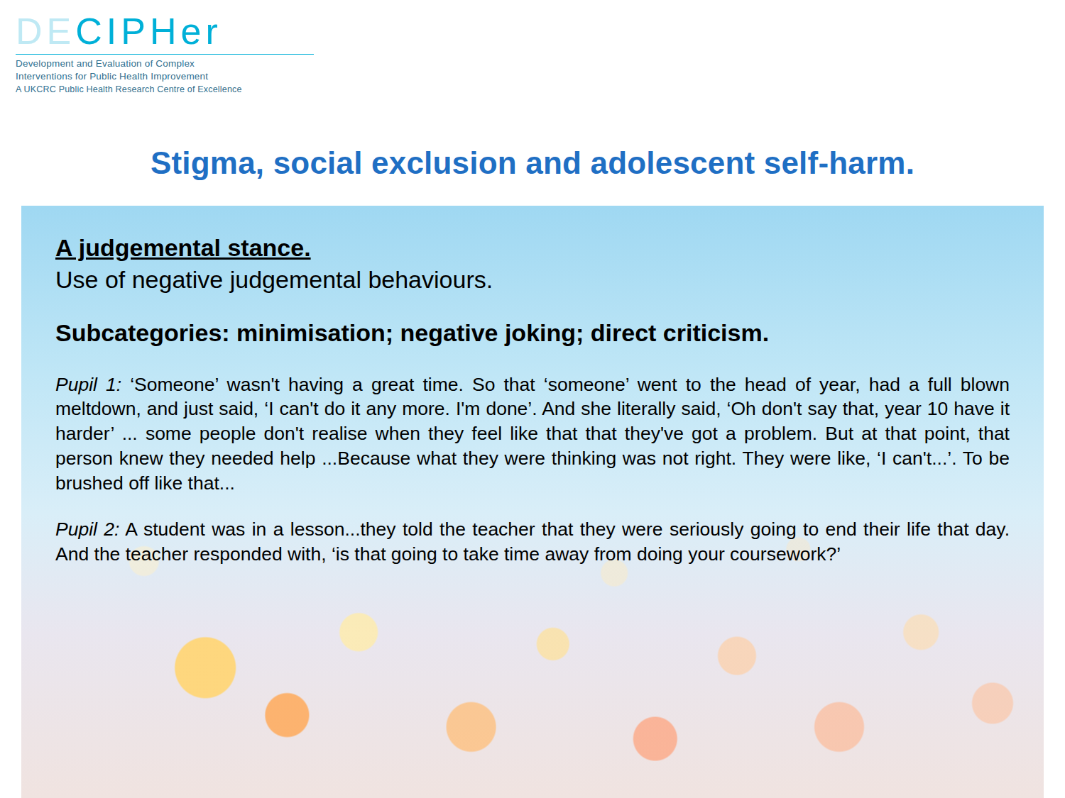DECIPHer
Development and Evaluation of Complex
Interventions for Public Health Improvement
A UKCRC Public Health Research Centre of Excellence
Stigma, social exclusion and adolescent self-harm.
A judgemental stance.
Use of negative judgemental behaviours.
Subcategories: minimisation; negative joking; direct criticism.
Pupil 1: ‘Someone’ wasn't having a great time. So that ‘someone’ went to the head of year, had a full blown meltdown, and just said, ‘I can't do it any more. I'm done’. And she literally said, ‘Oh don't say that, year 10 have it harder’ ... some people don't realise when they feel like that that they've got a problem. But at that point, that person knew they needed help ...Because what they were thinking was not right. They were like, ‘I can't...’. To be brushed off like that...
Pupil 2: A student was in a lesson...they told the teacher that they were seriously going to end their life that day. And the teacher responded with, ‘is that going to take time away from doing your coursework?’